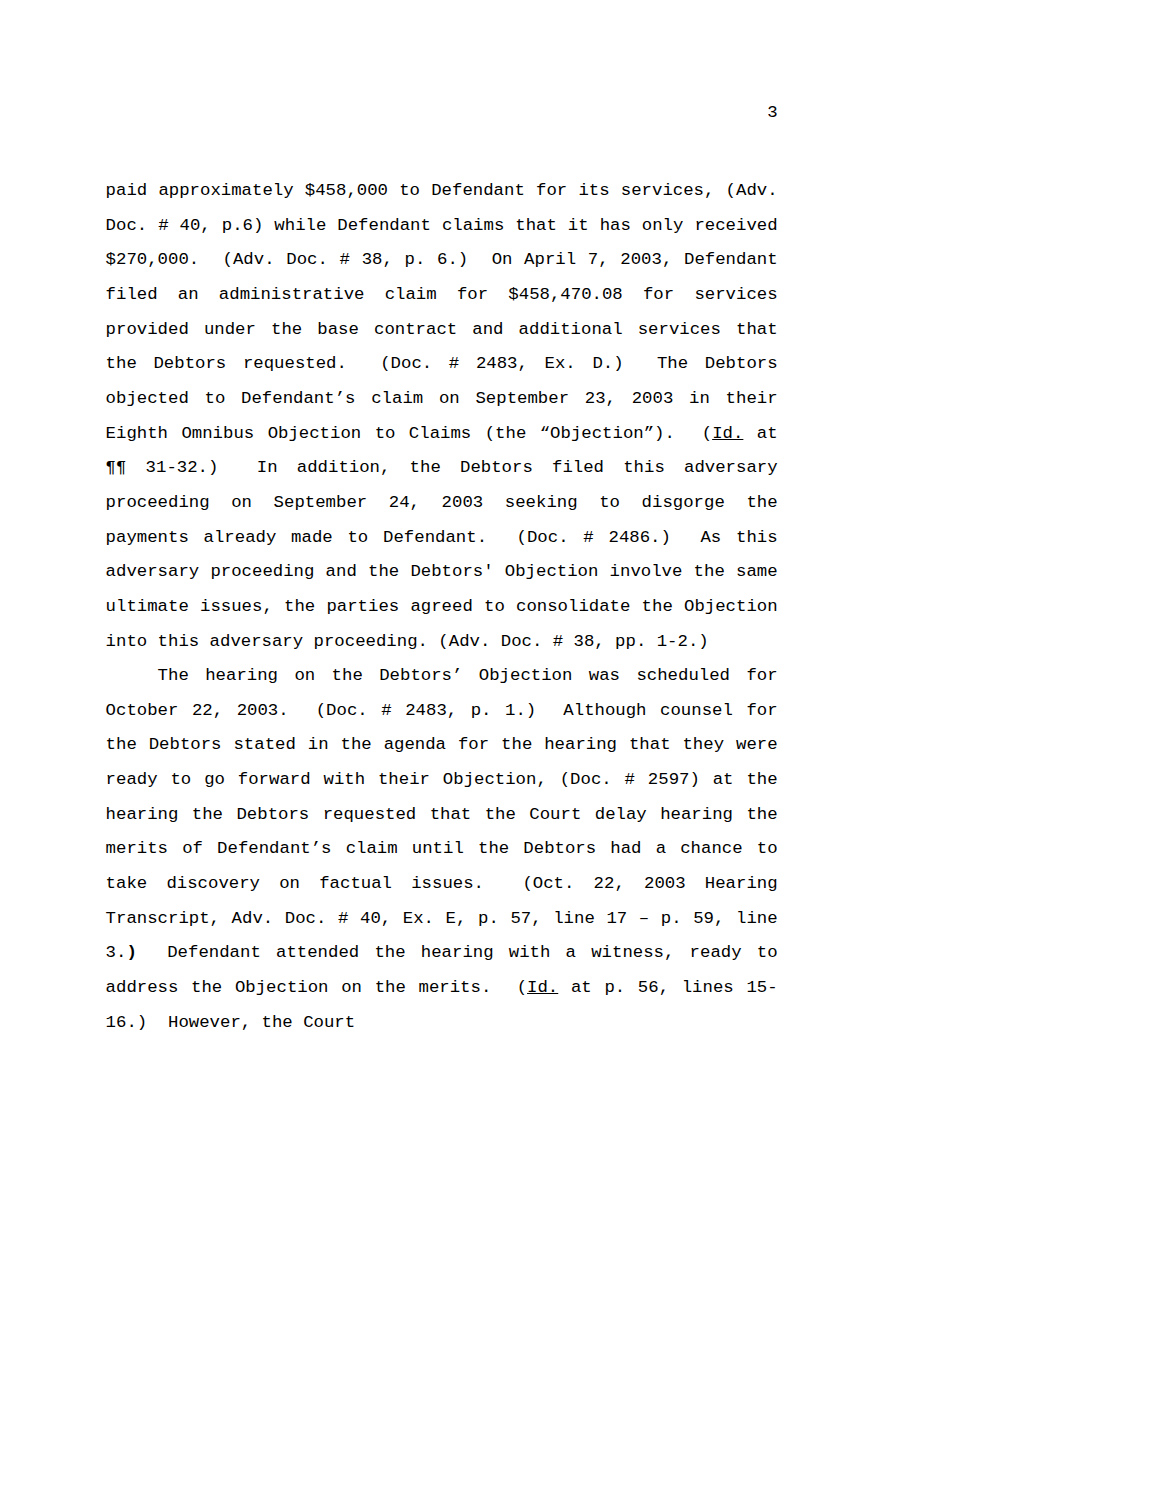3
paid approximately $458,000 to Defendant for its services, (Adv. Doc. # 40, p.6) while Defendant claims that it has only received $270,000. (Adv. Doc. # 38, p. 6.) On April 7, 2003, Defendant filed an administrative claim for $458,470.08 for services provided under the base contract and additional services that the Debtors requested. (Doc. # 2483, Ex. D.) The Debtors objected to Defendant’s claim on September 23, 2003 in their Eighth Omnibus Objection to Claims (the “Objection”). (Id. at ¶¶ 31-32.) In addition, the Debtors filed this adversary proceeding on September 24, 2003 seeking to disgorge the payments already made to Defendant. (Doc. # 2486.) As this adversary proceeding and the Debtors' Objection involve the same ultimate issues, the parties agreed to consolidate the Objection into this adversary proceeding. (Adv. Doc. # 38, pp. 1-2.)
The hearing on the Debtors’ Objection was scheduled for October 22, 2003. (Doc. # 2483, p. 1.) Although counsel for the Debtors stated in the agenda for the hearing that they were ready to go forward with their Objection, (Doc. # 2597) at the hearing the Debtors requested that the Court delay hearing the merits of Defendant’s claim until the Debtors had a chance to take discovery on factual issues. (Oct. 22, 2003 Hearing Transcript, Adv. Doc. # 40, Ex. E, p. 57, line 17 – p. 59, line 3.) Defendant attended the hearing with a witness, ready to address the Objection on the merits. (Id. at p. 56, lines 15-16.) However, the Court